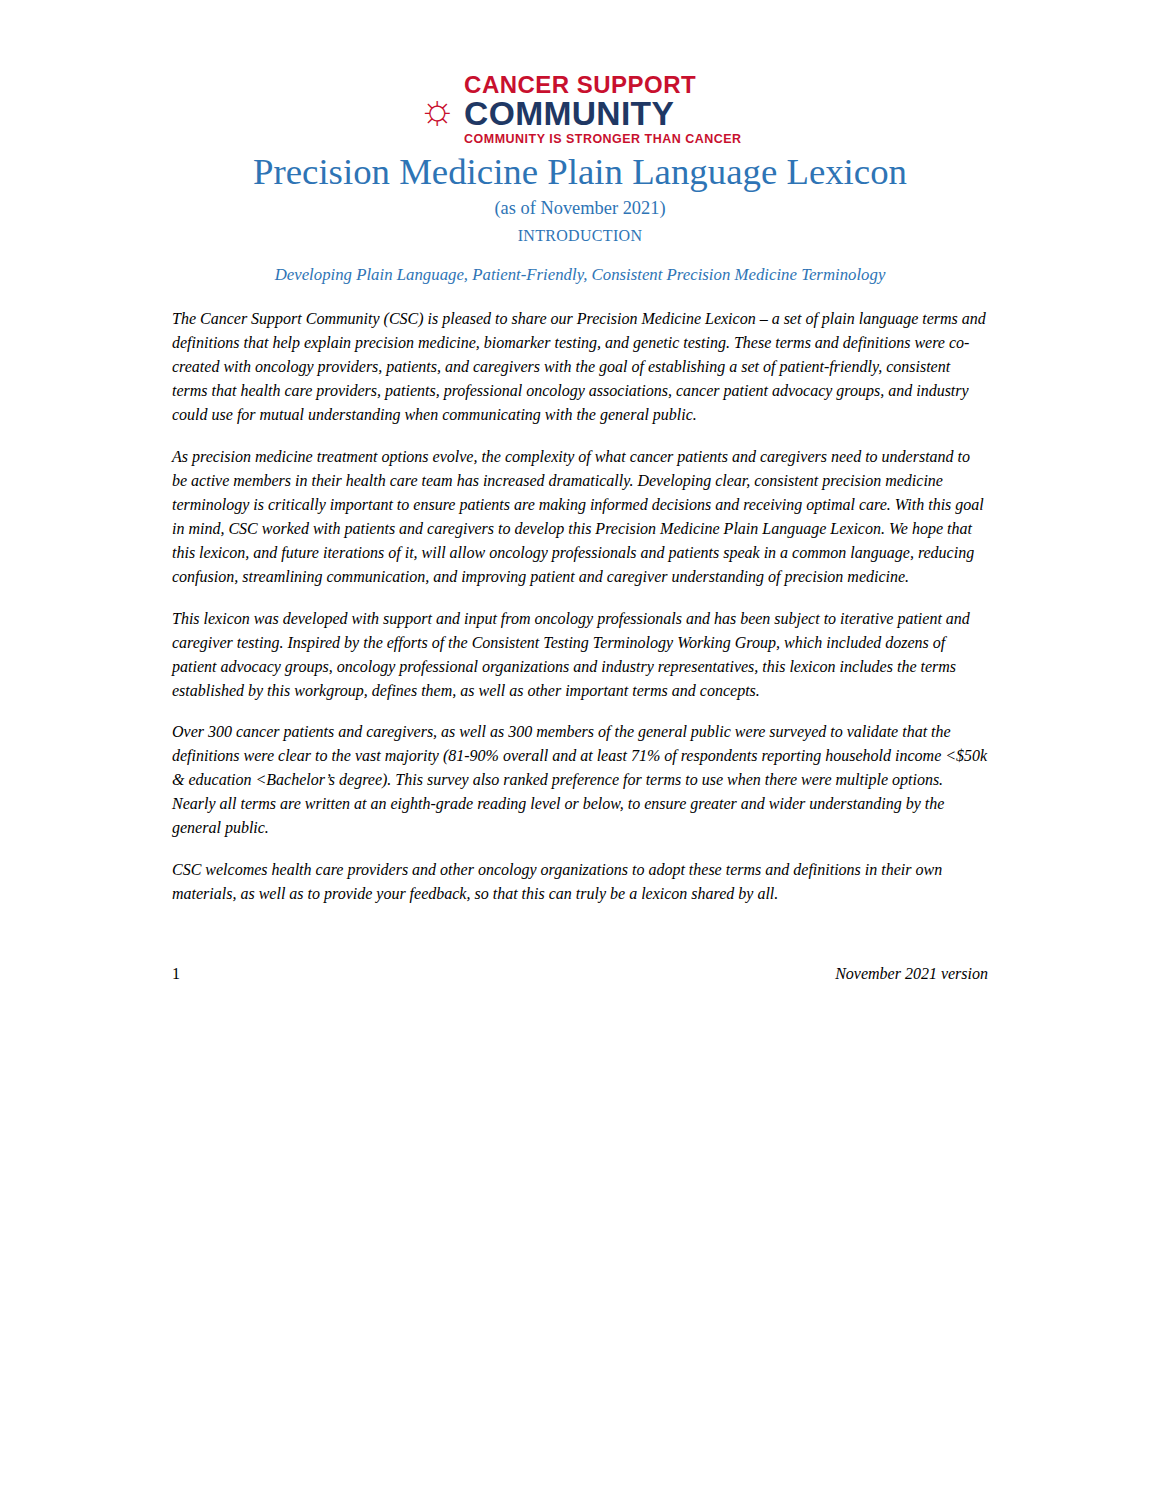☼ CANCER SUPPORT COMMUNITY COMMUNITY IS STRONGER THAN CANCER
Precision Medicine Plain Language Lexicon
(as of November 2021)
INTRODUCTION
Developing Plain Language, Patient-Friendly, Consistent Precision Medicine Terminology
The Cancer Support Community (CSC) is pleased to share our Precision Medicine Lexicon – a set of plain language terms and definitions that help explain precision medicine, biomarker testing, and genetic testing. These terms and definitions were co-created with oncology providers, patients, and caregivers with the goal of establishing a set of patient-friendly, consistent terms that health care providers, patients, professional oncology associations, cancer patient advocacy groups, and industry could use for mutual understanding when communicating with the general public.
As precision medicine treatment options evolve, the complexity of what cancer patients and caregivers need to understand to be active members in their health care team has increased dramatically. Developing clear, consistent precision medicine terminology is critically important to ensure patients are making informed decisions and receiving optimal care. With this goal in mind, CSC worked with patients and caregivers to develop this Precision Medicine Plain Language Lexicon. We hope that this lexicon, and future iterations of it, will allow oncology professionals and patients speak in a common language, reducing confusion, streamlining communication, and improving patient and caregiver understanding of precision medicine.
This lexicon was developed with support and input from oncology professionals and has been subject to iterative patient and caregiver testing. Inspired by the efforts of the Consistent Testing Terminology Working Group, which included dozens of patient advocacy groups, oncology professional organizations and industry representatives, this lexicon includes the terms established by this workgroup, defines them, as well as other important terms and concepts.
Over 300 cancer patients and caregivers, as well as 300 members of the general public were surveyed to validate that the definitions were clear to the vast majority (81-90% overall and at least 71% of respondents reporting household income <$50k & education <Bachelor’s degree). This survey also ranked preference for terms to use when there were multiple options. Nearly all terms are written at an eighth-grade reading level or below, to ensure greater and wider understanding by the general public.
CSC welcomes health care providers and other oncology organizations to adopt these terms and definitions in their own materials, as well as to provide your feedback, so that this can truly be a lexicon shared by all.
1 November 2021 version